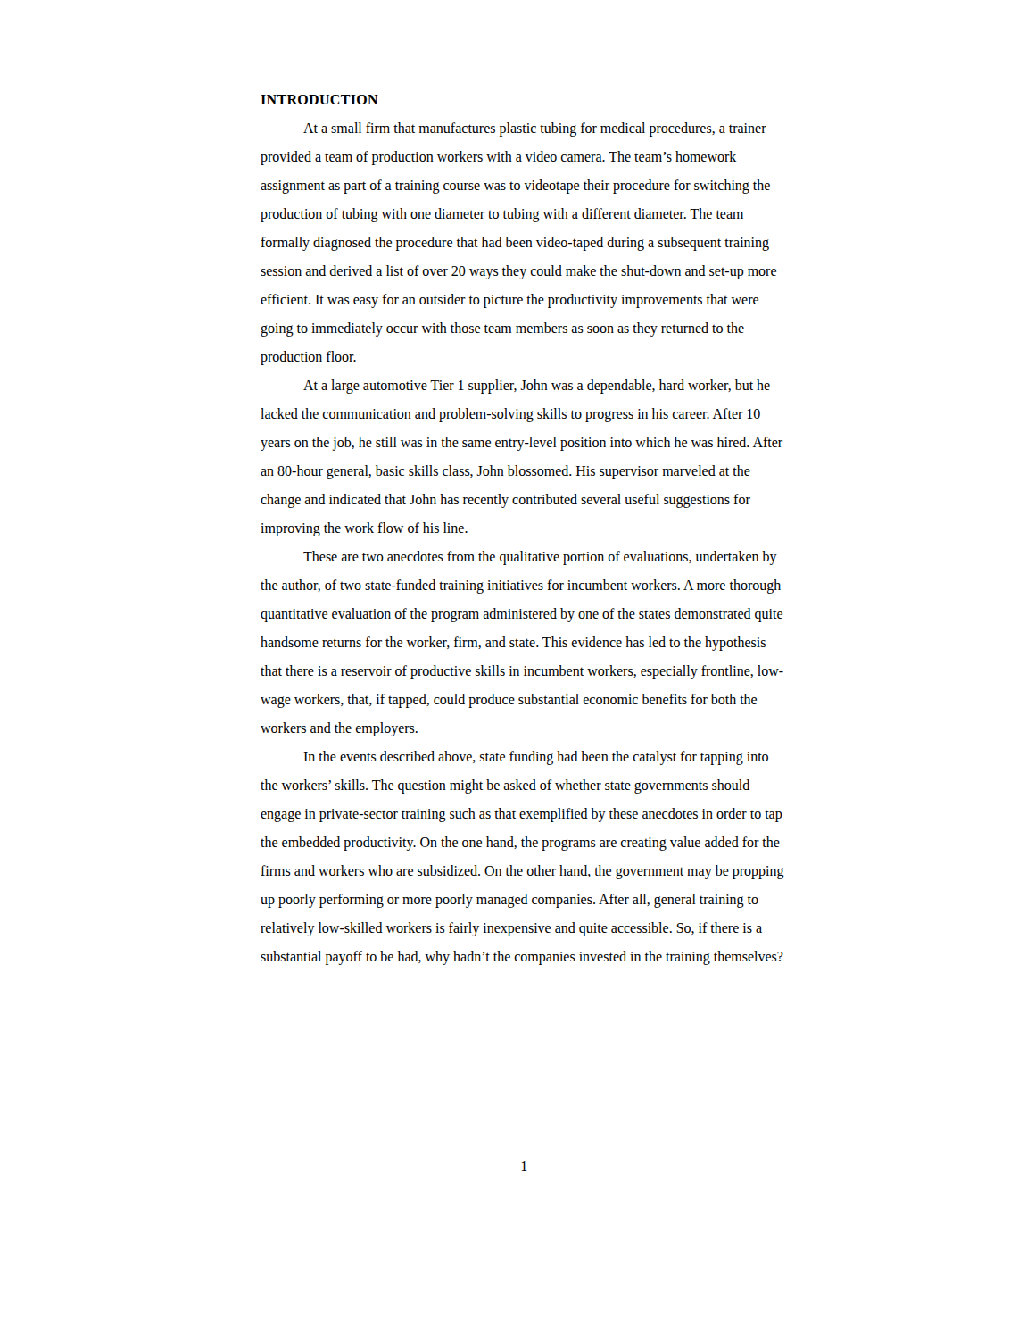INTRODUCTION
At a small firm that manufactures plastic tubing for medical procedures, a trainer provided a team of production workers with a video camera. The team’s homework assignment as part of a training course was to videotape their procedure for switching the production of tubing with one diameter to tubing with a different diameter. The team formally diagnosed the procedure that had been video-taped during a subsequent training session and derived a list of over 20 ways they could make the shut-down and set-up more efficient. It was easy for an outsider to picture the productivity improvements that were going to immediately occur with those team members as soon as they returned to the production floor.
At a large automotive Tier 1 supplier, John was a dependable, hard worker, but he lacked the communication and problem-solving skills to progress in his career. After 10 years on the job, he still was in the same entry-level position into which he was hired. After an 80-hour general, basic skills class, John blossomed. His supervisor marveled at the change and indicated that John has recently contributed several useful suggestions for improving the work flow of his line.
These are two anecdotes from the qualitative portion of evaluations, undertaken by the author, of two state-funded training initiatives for incumbent workers. A more thorough quantitative evaluation of the program administered by one of the states demonstrated quite handsome returns for the worker, firm, and state. This evidence has led to the hypothesis that there is a reservoir of productive skills in incumbent workers, especially frontline, low-wage workers, that, if tapped, could produce substantial economic benefits for both the workers and the employers.
In the events described above, state funding had been the catalyst for tapping into the workers’ skills. The question might be asked of whether state governments should engage in private-sector training such as that exemplified by these anecdotes in order to tap the embedded productivity. On the one hand, the programs are creating value added for the firms and workers who are subsidized. On the other hand, the government may be propping up poorly performing or more poorly managed companies. After all, general training to relatively low-skilled workers is fairly inexpensive and quite accessible. So, if there is a substantial payoff to be had, why hadn’t the companies invested in the training themselves?
1